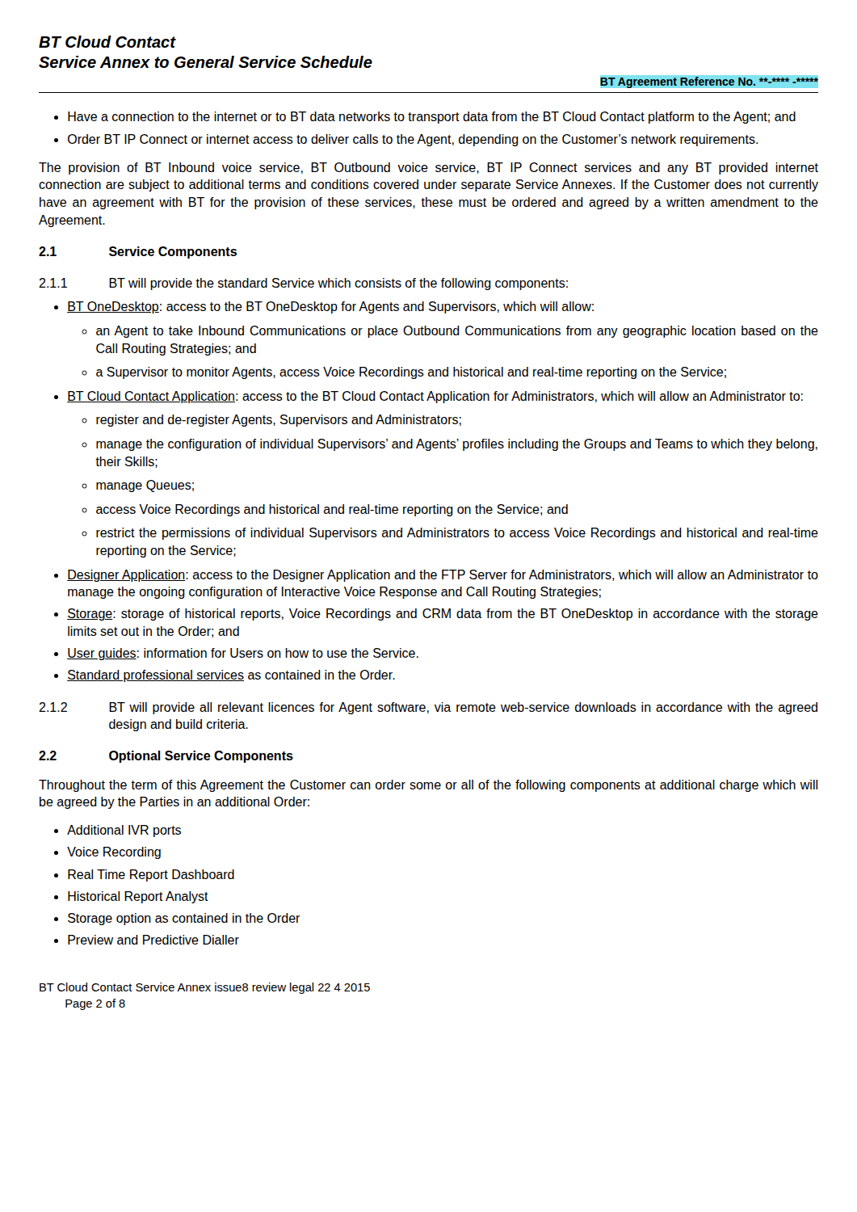BT Cloud Contact
Service Annex to General Service Schedule
BT Agreement Reference No. **-**** -*****
Have a connection to the internet or to BT data networks to transport data from the BT Cloud Contact platform to the Agent; and
Order BT IP Connect or internet access to deliver calls to the Agent, depending on the Customer’s network requirements.
The provision of BT Inbound voice service, BT Outbound voice service, BT IP Connect services and any BT provided internet connection are subject to additional terms and conditions covered under separate Service Annexes. If the Customer does not currently have an agreement with BT for the provision of these services, these must be ordered and agreed by a written amendment to the Agreement.
2.1
Service Components
2.1.1
BT will provide the standard Service which consists of the following components:
BT OneDesktop: access to the BT OneDesktop for Agents and Supervisors, which will allow:
an Agent to take Inbound Communications or place Outbound Communications from any geographic location based on the Call Routing Strategies; and
a Supervisor to monitor Agents, access Voice Recordings and historical and real-time reporting on the Service;
BT Cloud Contact Application: access to the BT Cloud Contact Application for Administrators, which will allow an Administrator to:
register and de-register Agents, Supervisors and Administrators;
manage the configuration of individual Supervisors’ and Agents’ profiles including the Groups and Teams to which they belong, their Skills;
manage Queues;
access Voice Recordings and historical and real-time reporting on the Service; and
restrict the permissions of individual Supervisors and Administrators to access Voice Recordings and historical and real-time reporting on the Service;
Designer Application: access to the Designer Application and the FTP Server for Administrators, which will allow an Administrator to manage the ongoing configuration of Interactive Voice Response and Call Routing Strategies;
Storage: storage of historical reports, Voice Recordings and CRM data from the BT OneDesktop in accordance with the storage limits set out in the Order; and
User guides: information for Users on how to use the Service.
Standard professional services as contained in the Order.
2.1.2
BT will provide all relevant licences for Agent software, via remote web-service downloads in accordance with the agreed design and build criteria.
2.2
Optional Service Components
Throughout the term of this Agreement the Customer can order some or all of the following components at additional charge which will be agreed by the Parties in an additional Order:
Additional IVR ports
Voice Recording
Real Time Report Dashboard
Historical Report Analyst
Storage option as contained in the Order
Preview and Predictive Dialler
BT Cloud Contact Service Annex issue8 review legal 22 4 2015
Page 2 of 8